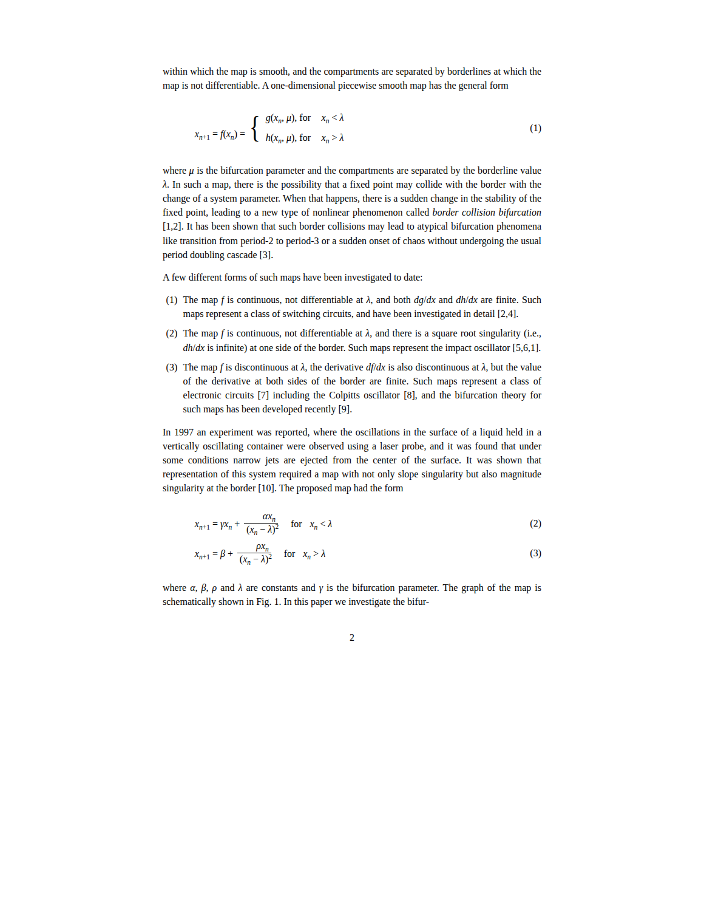within which the map is smooth, and the compartments are separated by borderlines at which the map is not differentiable. A one-dimensional piecewise smooth map has the general form
xn+1 = f(xn) = { g(xn, μ), forxn < λ h(xn, μ), forxn > λ
(1)
where μ is the bifurcation parameter and the compartments are separated by the borderline value λ. In such a map, there is the possibility that a fixed point may collide with the border with the change of a system parameter. When that happens, there is a sudden change in the stability of the fixed point, leading to a new type of nonlinear phenomenon called border collision bifurcation [1,2]. It has been shown that such border collisions may lead to atypical bifurcation phenomena like transition from period-2 to period-3 or a sudden onset of chaos without undergoing the usual period doubling cascade [3].
A few different forms of such maps have been investigated to date:
The map f is continuous, not differentiable at λ, and both dg/dx and dh/dx are finite. Such maps represent a class of switching circuits, and have been investigated in detail [2,4].
The map f is continuous, not differentiable at λ, and there is a square root singularity (i.e., dh/dx is infinite) at one side of the border. Such maps represent the impact oscillator [5,6,1].
The map f is discontinuous at λ, the derivative df/dx is also discontinuous at λ, but the value of the derivative at both sides of the border are finite. Such maps represent a class of electronic circuits [7] including the Colpitts oscillator [8], and the bifurcation theory for such maps has been developed recently [9].
In 1997 an experiment was reported, where the oscillations in the surface of a liquid held in a vertically oscillating container were observed using a laser probe, and it was found that under some conditions narrow jets are ejected from the center of the surface. It was shown that representation of this system required a map with not only slope singularity but also magnitude singularity at the border [10]. The proposed map had the form
xn+1 = γxn + αxn(xn − λ)2 for xn < λ
(2)
xn+1 = β + ρxn(xn − λ)2 for xn > λ
(3)
where α, β, ρ and λ are constants and γ is the bifurcation parameter. The graph of the map is schematically shown in Fig. 1. In this paper we investigate the bifur-
2